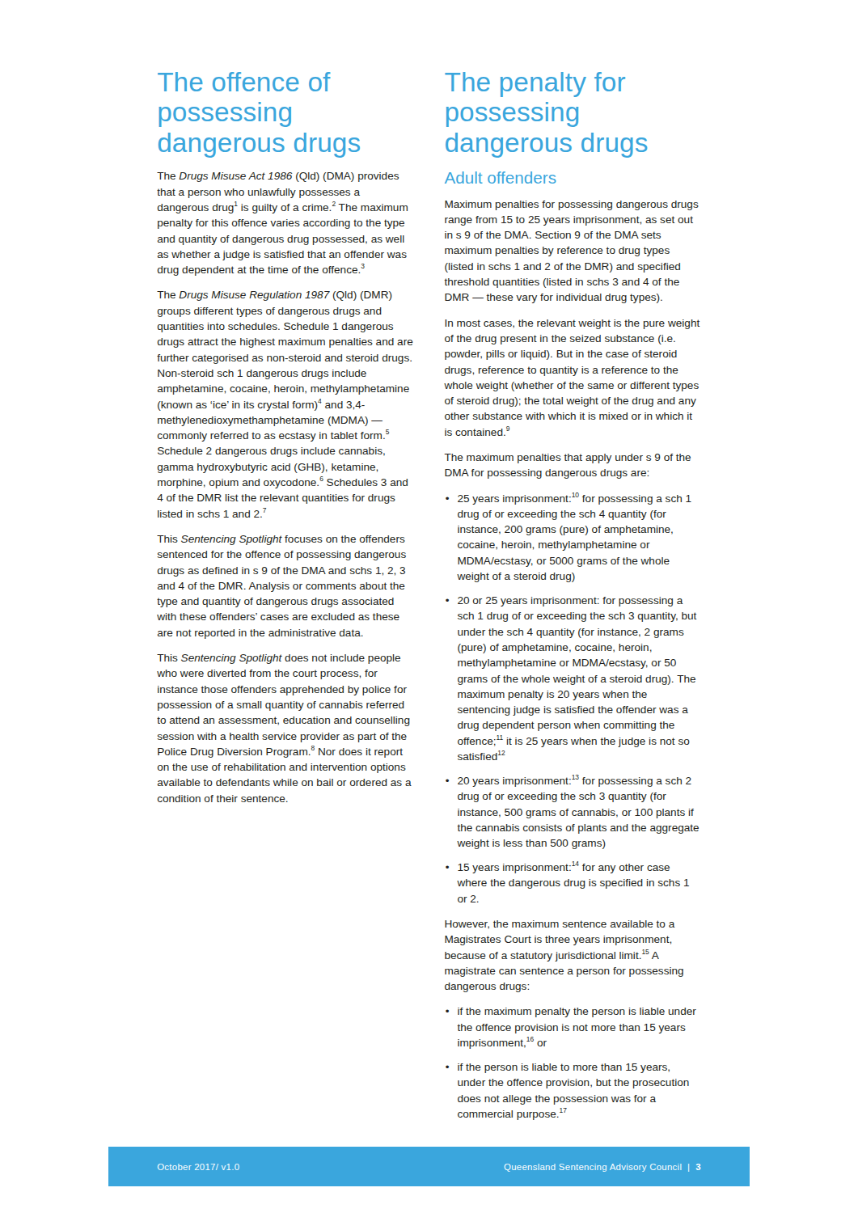The offence of possessing dangerous drugs
The Drugs Misuse Act 1986 (Qld) (DMA) provides that a person who unlawfully possesses a dangerous drug1 is guilty of a crime.2 The maximum penalty for this offence varies according to the type and quantity of dangerous drug possessed, as well as whether a judge is satisfied that an offender was drug dependent at the time of the offence.3
The Drugs Misuse Regulation 1987 (Qld) (DMR) groups different types of dangerous drugs and quantities into schedules. Schedule 1 dangerous drugs attract the highest maximum penalties and are further categorised as non-steroid and steroid drugs. Non-steroid sch 1 dangerous drugs include amphetamine, cocaine, heroin, methylamphetamine (known as ‘ice’ in its crystal form)4 and 3,4-methylenedioxymethamphetamine (MDMA) — commonly referred to as ecstasy in tablet form.5 Schedule 2 dangerous drugs include cannabis, gamma hydroxybutyric acid (GHB), ketamine, morphine, opium and oxycodone.6 Schedules 3 and 4 of the DMR list the relevant quantities for drugs listed in schs 1 and 2.7
This Sentencing Spotlight focuses on the offenders sentenced for the offence of possessing dangerous drugs as defined in s 9 of the DMA and schs 1, 2, 3 and 4 of the DMR. Analysis or comments about the type and quantity of dangerous drugs associated with these offenders’ cases are excluded as these are not reported in the administrative data.
This Sentencing Spotlight does not include people who were diverted from the court process, for instance those offenders apprehended by police for possession of a small quantity of cannabis referred to attend an assessment, education and counselling session with a health service provider as part of the Police Drug Diversion Program.8 Nor does it report on the use of rehabilitation and intervention options available to defendants while on bail or ordered as a condition of their sentence.
The penalty for possessing dangerous drugs
Adult offenders
Maximum penalties for possessing dangerous drugs range from 15 to 25 years imprisonment, as set out in s 9 of the DMA. Section 9 of the DMA sets maximum penalties by reference to drug types (listed in schs 1 and 2 of the DMR) and specified threshold quantities (listed in schs 3 and 4 of the DMR — these vary for individual drug types).
In most cases, the relevant weight is the pure weight of the drug present in the seized substance (i.e. powder, pills or liquid). But in the case of steroid drugs, reference to quantity is a reference to the whole weight (whether of the same or different types of steroid drug); the total weight of the drug and any other substance with which it is mixed or in which it is contained.9
The maximum penalties that apply under s 9 of the DMA for possessing dangerous drugs are:
25 years imprisonment:10 for possessing a sch 1 drug of or exceeding the sch 4 quantity (for instance, 200 grams (pure) of amphetamine, cocaine, heroin, methylamphetamine or MDMA/ecstasy, or 5000 grams of the whole weight of a steroid drug)
20 or 25 years imprisonment: for possessing a sch 1 drug of or exceeding the sch 3 quantity, but under the sch 4 quantity (for instance, 2 grams (pure) of amphetamine, cocaine, heroin, methylamphetamine or MDMA/ecstasy, or 50 grams of the whole weight of a steroid drug). The maximum penalty is 20 years when the sentencing judge is satisfied the offender was a drug dependent person when committing the offence;11 it is 25 years when the judge is not so satisfied12
20 years imprisonment:13 for possessing a sch 2 drug of or exceeding the sch 3 quantity (for instance, 500 grams of cannabis, or 100 plants if the cannabis consists of plants and the aggregate weight is less than 500 grams)
15 years imprisonment:14 for any other case where the dangerous drug is specified in schs 1 or 2.
However, the maximum sentence available to a Magistrates Court is three years imprisonment, because of a statutory jurisdictional limit.15 A magistrate can sentence a person for possessing dangerous drugs:
if the maximum penalty the person is liable under the offence provision is not more than 15 years imprisonment,16 or
if the person is liable to more than 15 years, under the offence provision, but the prosecution does not allege the possession was for a commercial purpose.17
October 2017/ v1.0
Queensland Sentencing Advisory Council | 3